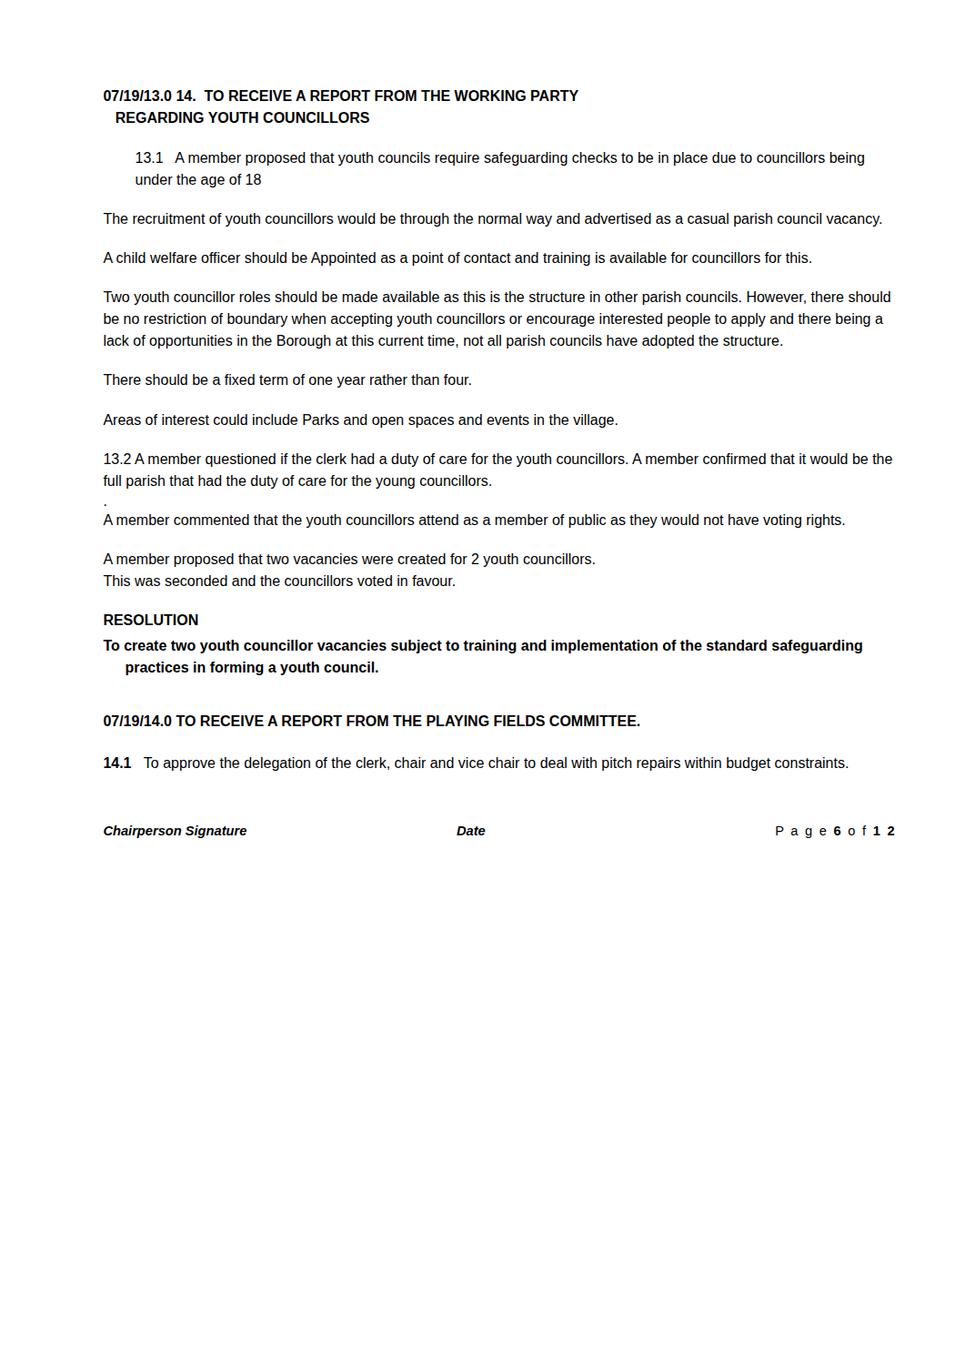07/19/13.0 14. TO RECEIVE A REPORT FROM THE WORKING PARTY
REGARDING YOUTH COUNCILLORS
13.1 A member proposed that youth councils require safeguarding checks to be in place due to councillors being under the age of 18
The recruitment of youth councillors would be through the normal way and advertised as a casual parish council vacancy.
A child welfare officer should be Appointed as a point of contact and training is available for councillors for this.
Two youth councillor roles should be made available as this is the structure in other parish councils. However, there should be no restriction of boundary when accepting youth councillors or encourage interested people to apply and there being a lack of opportunities in the Borough at this current time, not all parish councils have adopted the structure.
There should be a fixed term of one year rather than four.
Areas of interest could include Parks and open spaces and events in the village.
13.2 A member questioned if the clerk had a duty of care for the youth councillors. A member confirmed that it would be the full parish that had the duty of care for the young councillors.
.
A member commented that the youth councillors attend as a member of public as they would not have voting rights.
A member proposed that two vacancies were created for 2 youth councillors.
This was seconded and the councillors voted in favour.
RESOLUTION
To create two youth councillor vacancies subject to training and implementation of the standard safeguarding practices in forming a youth council.
07/19/14.0 TO RECEIVE A REPORT FROM THE PLAYING FIELDS COMMITTEE.
14.1 To approve the delegation of the clerk, chair and vice chair to deal with pitch repairs within budget constraints.
Chairperson Signature Date P a g e 6 o f 1 2